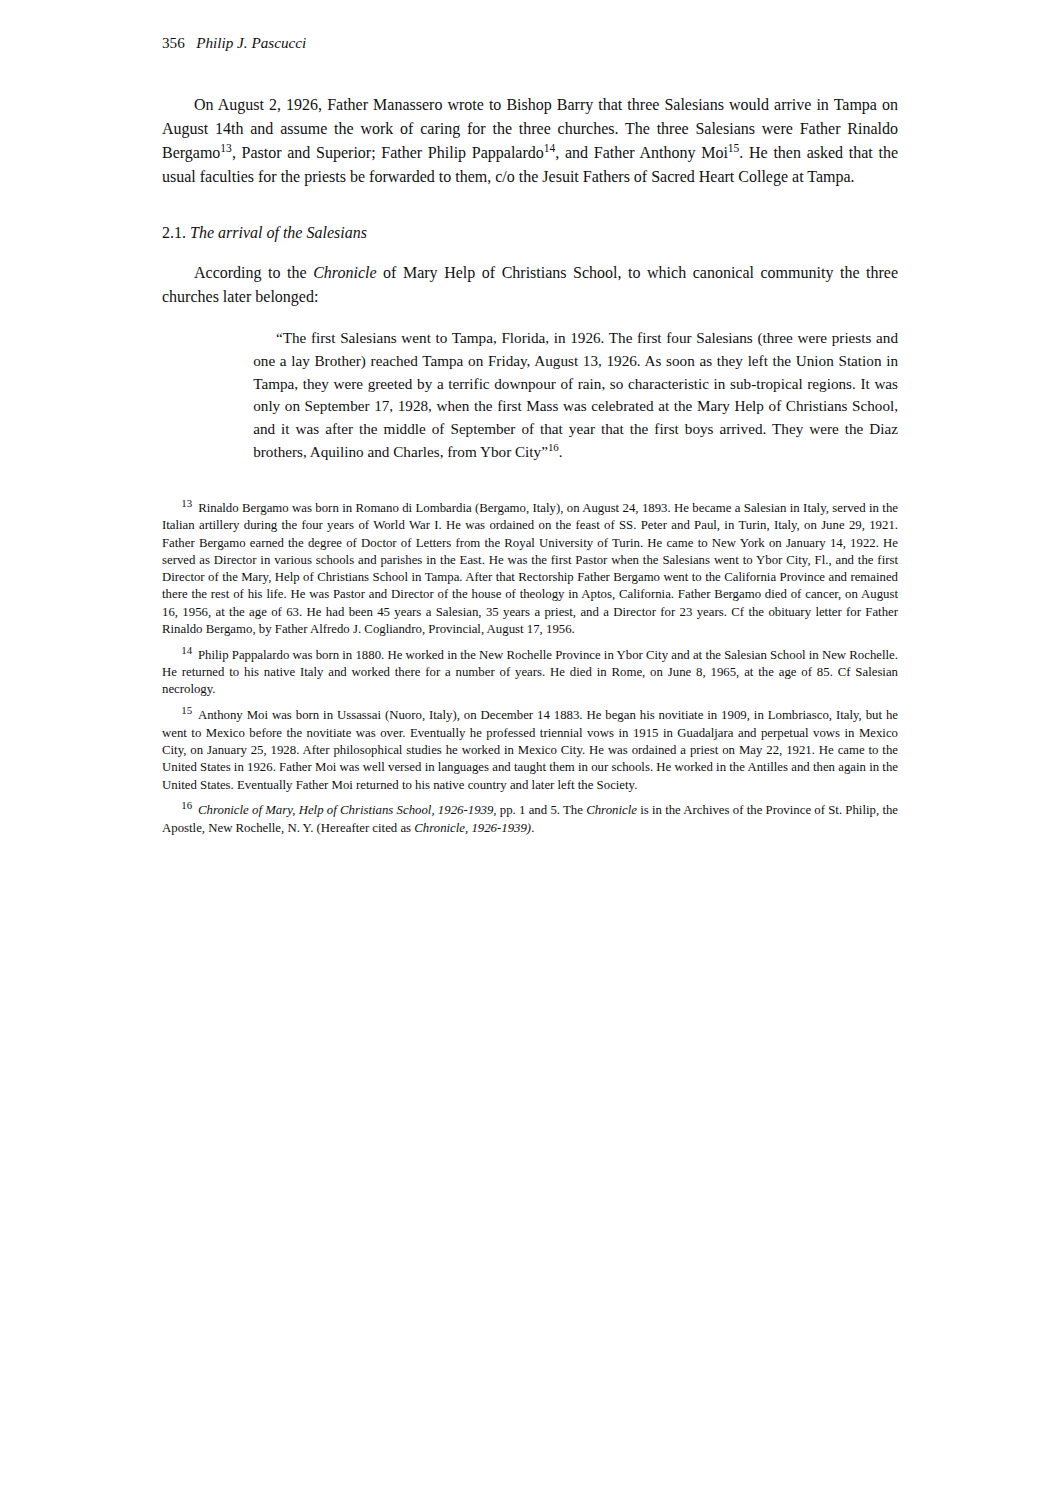356 Philip J. Pascucci
On August 2, 1926, Father Manassero wrote to Bishop Barry that three Salesians would arrive in Tampa on August 14th and assume the work of caring for the three churches. The three Salesians were Father Rinaldo Bergamo13, Pastor and Superior; Father Philip Pappalardo14, and Father Anthony Moi15. He then asked that the usual faculties for the priests be forwarded to them, c/o the Jesuit Fathers of Sacred Heart College at Tampa.
2.1. The arrival of the Salesians
According to the Chronicle of Mary Help of Christians School, to which canonical community the three churches later belonged:
“The first Salesians went to Tampa, Florida, in 1926. The first four Salesians (three were priests and one a lay Brother) reached Tampa on Friday, August 13, 1926. As soon as they left the Union Station in Tampa, they were greeted by a terrific downpour of rain, so characteristic in sub-tropical regions. It was only on September 17, 1928, when the first Mass was celebrated at the Mary Help of Christians School, and it was after the middle of September of that year that the first boys arrived. They were the Diaz brothers, Aquilino and Charles, from Ybor City”16.
13 Rinaldo Bergamo was born in Romano di Lombardia (Bergamo, Italy), on August 24, 1893. He became a Salesian in Italy, served in the Italian artillery during the four years of World War I. He was ordained on the feast of SS. Peter and Paul, in Turin, Italy, on June 29, 1921. Father Bergamo earned the degree of Doctor of Letters from the Royal University of Turin. He came to New York on January 14, 1922. He served as Director in various schools and parishes in the East. He was the first Pastor when the Salesians went to Ybor City, Fl., and the first Director of the Mary, Help of Christians School in Tampa. After that Rectorship Father Bergamo went to the California Province and remained there the rest of his life. He was Pastor and Director of the house of theology in Aptos, California. Father Bergamo died of cancer, on August 16, 1956, at the age of 63. He had been 45 years a Salesian, 35 years a priest, and a Director for 23 years. Cf the obituary letter for Father Rinaldo Bergamo, by Father Alfredo J. Cogliandro, Provincial, August 17, 1956.
14 Philip Pappalardo was born in 1880. He worked in the New Rochelle Province in Ybor City and at the Salesian School in New Rochelle. He returned to his native Italy and worked there for a number of years. He died in Rome, on June 8, 1965, at the age of 85. Cf Salesian necrology.
15 Anthony Moi was born in Ussassai (Nuoro, Italy), on December 14 1883. He began his novitiate in 1909, in Lombriasco, Italy, but he went to Mexico before the novitiate was over. Eventually he professed triennial vows in 1915 in Guadaljara and perpetual vows in Mexico City, on January 25, 1928. After philosophical studies he worked in Mexico City. He was ordained a priest on May 22, 1921. He came to the United States in 1926. Father Moi was well versed in languages and taught them in our schools. He worked in the Antilles and then again in the United States. Eventually Father Moi returned to his native country and later left the Society.
16 Chronicle of Mary, Help of Christians School, 1926-1939, pp. 1 and 5. The Chronicle is in the Archives of the Province of St. Philip, the Apostle, New Rochelle, N. Y. (Hereafter cited as Chronicle, 1926-1939).